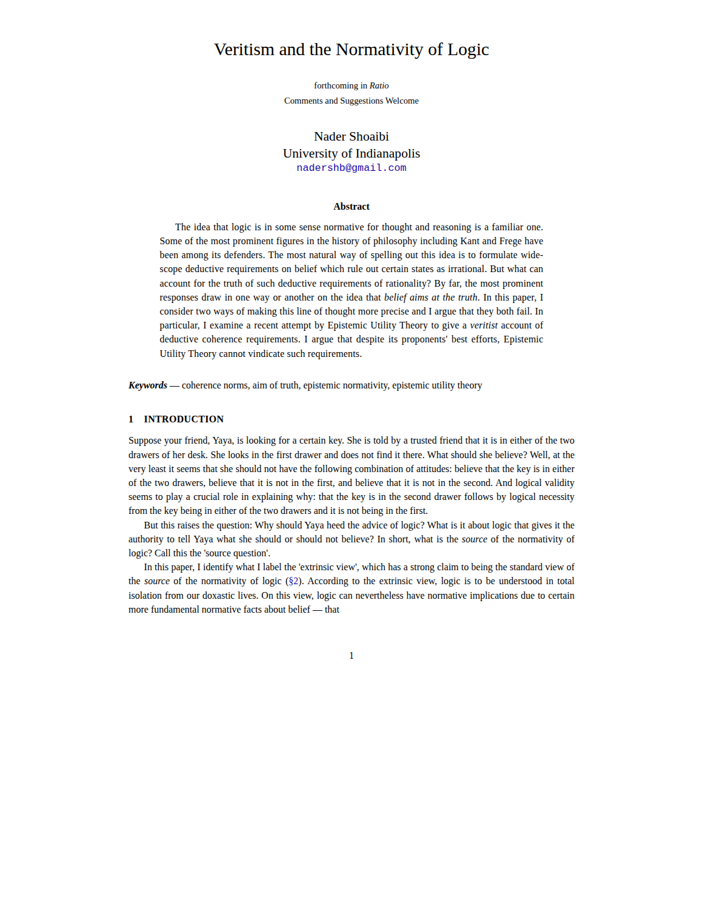Veritism and the Normativity of Logic
forthcoming in Ratio
Comments and Suggestions Welcome
Nader Shoaibi
University of Indianapolis
nadershb@gmail.com
Abstract
The idea that logic is in some sense normative for thought and reasoning is a familiar one. Some of the most prominent figures in the history of philosophy including Kant and Frege have been among its defenders. The most natural way of spelling out this idea is to formulate wide-scope deductive requirements on belief which rule out certain states as irrational. But what can account for the truth of such deductive requirements of rationality? By far, the most prominent responses draw in one way or another on the idea that belief aims at the truth. In this paper, I consider two ways of making this line of thought more precise and I argue that they both fail. In particular, I examine a recent attempt by Epistemic Utility Theory to give a veritist account of deductive coherence requirements. I argue that despite its proponents' best efforts, Epistemic Utility Theory cannot vindicate such requirements.
Keywords — coherence norms, aim of truth, epistemic normativity, epistemic utility theory
1 INTRODUCTION
Suppose your friend, Yaya, is looking for a certain key. She is told by a trusted friend that it is in either of the two drawers of her desk. She looks in the first drawer and does not find it there. What should she believe? Well, at the very least it seems that she should not have the following combination of attitudes: believe that the key is in either of the two drawers, believe that it is not in the first, and believe that it is not in the second. And logical validity seems to play a crucial role in explaining why: that the key is in the second drawer follows by logical necessity from the key being in either of the two drawers and it is not being in the first.
But this raises the question: Why should Yaya heed the advice of logic? What is it about logic that gives it the authority to tell Yaya what she should or should not believe? In short, what is the source of the normativity of logic? Call this the 'source question'.
In this paper, I identify what I label the 'extrinsic view', which has a strong claim to being the standard view of the source of the normativity of logic (§2). According to the extrinsic view, logic is to be understood in total isolation from our doxastic lives. On this view, logic can nevertheless have normative implications due to certain more fundamental normative facts about belief — that
1